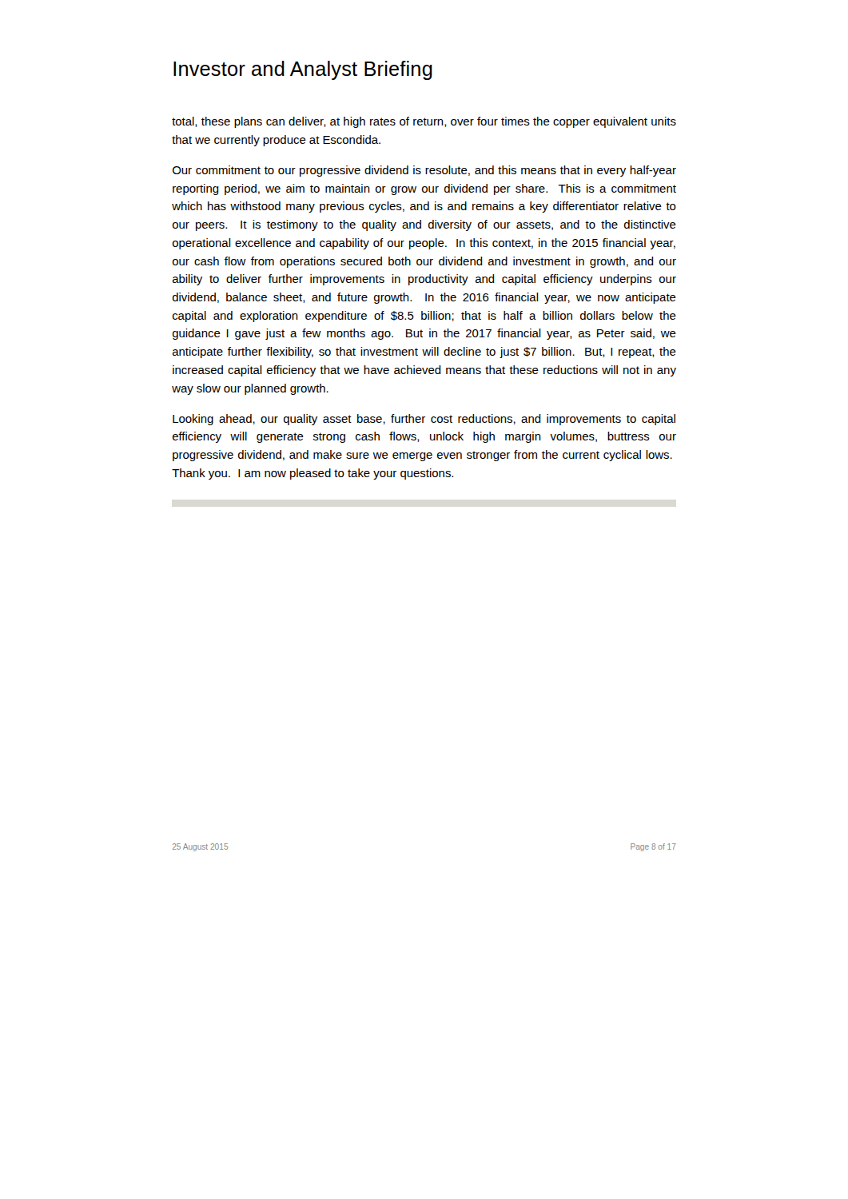Investor and Analyst Briefing
total, these plans can deliver, at high rates of return, over four times the copper equivalent units that we currently produce at Escondida.
Our commitment to our progressive dividend is resolute, and this means that in every half-year reporting period, we aim to maintain or grow our dividend per share. This is a commitment which has withstood many previous cycles, and is and remains a key differentiator relative to our peers. It is testimony to the quality and diversity of our assets, and to the distinctive operational excellence and capability of our people. In this context, in the 2015 financial year, our cash flow from operations secured both our dividend and investment in growth, and our ability to deliver further improvements in productivity and capital efficiency underpins our dividend, balance sheet, and future growth. In the 2016 financial year, we now anticipate capital and exploration expenditure of $8.5 billion; that is half a billion dollars below the guidance I gave just a few months ago. But in the 2017 financial year, as Peter said, we anticipate further flexibility, so that investment will decline to just $7 billion. But, I repeat, the increased capital efficiency that we have achieved means that these reductions will not in any way slow our planned growth.
Looking ahead, our quality asset base, further cost reductions, and improvements to capital efficiency will generate strong cash flows, unlock high margin volumes, buttress our progressive dividend, and make sure we emerge even stronger from the current cyclical lows. Thank you. I am now pleased to take your questions.
25 August 2015 Page 8 of 17